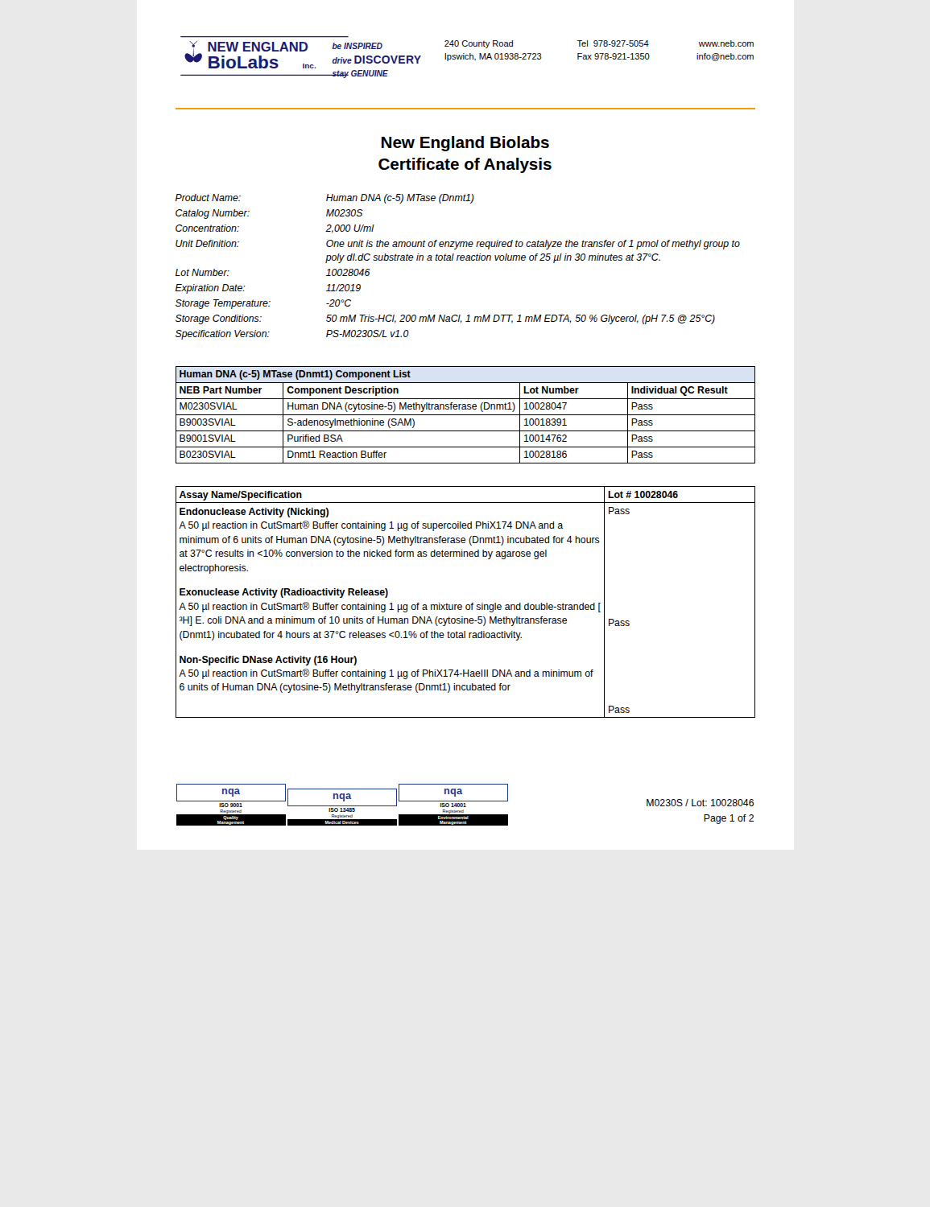| NEW ENGLAND BioLabs Inc. be INSPIRED drive DISCOVERY stay GENUINE | 240 County Road Ipswich, MA 01938-2723 | Tel 978-927-5054 Fax 978-921-1350 | www.neb.com info@neb.com |
New England Biolabs
Certificate of Analysis
| Product Name: | Human DNA (c-5) MTase (Dnmt1) |
| Catalog Number: | M0230S |
| Concentration: | 2,000 U/ml |
| Unit Definition: | One unit is the amount of enzyme required to catalyze the transfer of 1 pmol of methyl group to poly dI.dC substrate in a total reaction volume of 25 µl in 30 minutes at 37°C. |
| Lot Number: | 10028046 |
| Expiration Date: | 11/2019 |
| Storage Temperature: | -20°C |
| Storage Conditions: | 50 mM Tris-HCl, 200 mM NaCl, 1 mM DTT, 1 mM EDTA, 50 % Glycerol, (pH 7.5 @ 25°C) |
| Specification Version: | PS-M0230S/L v1.0 |
| Human DNA (c-5) MTase (Dnmt1) Component List |
| --- |
| NEB Part Number | Component Description | Lot Number | Individual QC Result |
| M0230SVIAL | Human DNA (cytosine-5) Methyltransferase (Dnmt1) | 10028047 | Pass |
| B9003SVIAL | S-adenosylmethionine (SAM) | 10018391 | Pass |
| B9001SVIAL | Purified BSA | 10014762 | Pass |
| B0230SVIAL | Dnmt1 Reaction Buffer | 10028186 | Pass |
| Assay Name/Specification | Lot # 10028046 |
| --- | --- |
| Endonuclease Activity (Nicking) A 50 µl reaction in CutSmart® Buffer containing 1 µg of supercoiled PhiX174 DNA and a minimum of 6 units of Human DNA (cytosine-5) Methyltransferase (Dnmt1) incubated for 4 hours at 37°C results in <10% conversion to the nicked form as determined by agarose gel electrophoresis. Exonuclease Activity (Radioactivity Release) A 50 µl reaction in CutSmart® Buffer containing 1 µg of a mixture of single and double-stranded [ ³H] E. coli DNA and a minimum of 10 units of Human DNA (cytosine-5) Methyltransferase (Dnmt1) incubated for 4 hours at 37°C releases <0.1% of the total radioactivity. Non-Specific DNase Activity (16 Hour) A 50 µl reaction in CutSmart® Buffer containing 1 µg of PhiX174-HaeIII DNA and a minimum of 6 units of Human DNA (cytosine-5) Methyltransferase (Dnmt1) incubated for | Pass Pass Pass |
| / nqa ISO 9001 Registered Quality Management / nqa ISO 13485 Registered Medical Devices / nqa ISO 14001 Registered Environmental Management / | M0230S / Lot: 10028046 Page 1 of 2 |